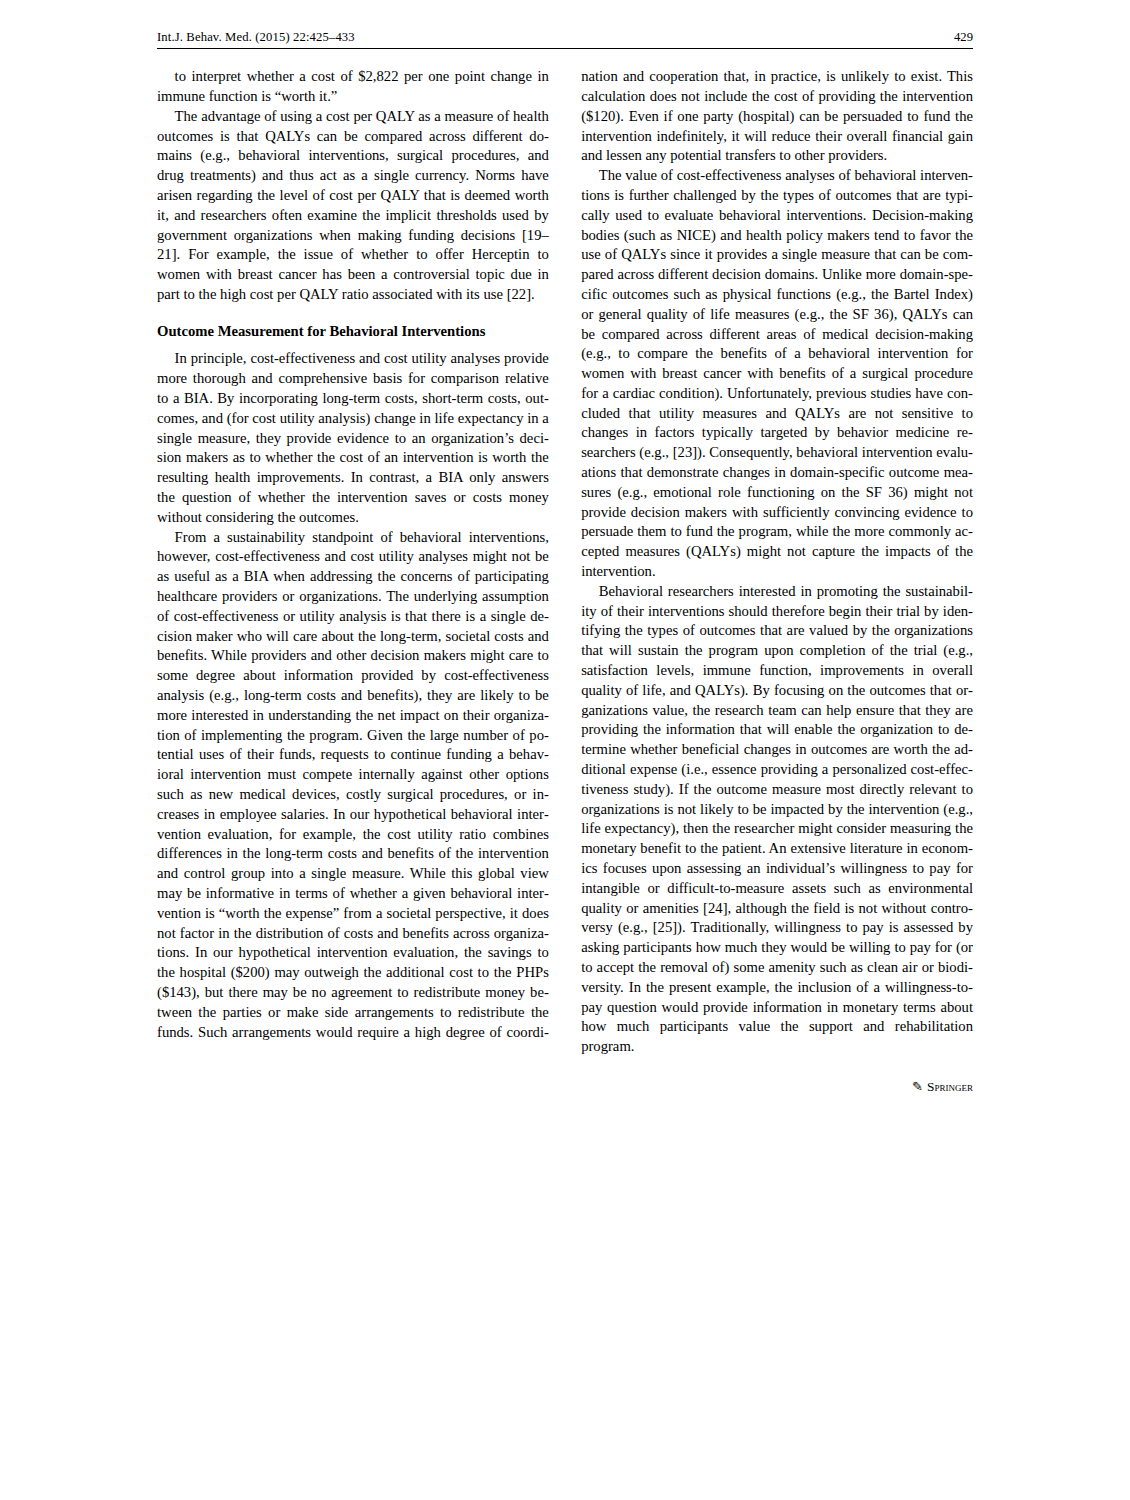Int.J. Behav. Med. (2015) 22:425–433 429
to interpret whether a cost of $2,822 per one point change in immune function is “worth it.”
The advantage of using a cost per QALY as a measure of health outcomes is that QALYs can be compared across different domains (e.g., behavioral interventions, surgical procedures, and drug treatments) and thus act as a single currency. Norms have arisen regarding the level of cost per QALY that is deemed worth it, and researchers often examine the implicit thresholds used by government organizations when making funding decisions [19–21]. For example, the issue of whether to offer Herceptin to women with breast cancer has been a controversial topic due in part to the high cost per QALY ratio associated with its use [22].
Outcome Measurement for Behavioral Interventions
In principle, cost-effectiveness and cost utility analyses provide more thorough and comprehensive basis for comparison relative to a BIA. By incorporating long-term costs, short-term costs, outcomes, and (for cost utility analysis) change in life expectancy in a single measure, they provide evidence to an organization’s decision makers as to whether the cost of an intervention is worth the resulting health improvements. In contrast, a BIA only answers the question of whether the intervention saves or costs money without considering the outcomes.
From a sustainability standpoint of behavioral interventions, however, cost-effectiveness and cost utility analyses might not be as useful as a BIA when addressing the concerns of participating healthcare providers or organizations. The underlying assumption of cost-effectiveness or utility analysis is that there is a single decision maker who will care about the long-term, societal costs and benefits. While providers and other decision makers might care to some degree about information provided by cost-effectiveness analysis (e.g., long-term costs and benefits), they are likely to be more interested in understanding the net impact on their organization of implementing the program. Given the large number of potential uses of their funds, requests to continue funding a behavioral intervention must compete internally against other options such as new medical devices, costly surgical procedures, or increases in employee salaries. In our hypothetical behavioral intervention evaluation, for example, the cost utility ratio combines differences in the long-term costs and benefits of the intervention and control group into a single measure. While this global view may be informative in terms of whether a given behavioral intervention is “worth the expense” from a societal perspective, it does not factor in the distribution of costs and benefits across organizations. In our hypothetical intervention evaluation, the savings to the hospital ($200) may outweigh the additional cost to the PHPs ($143), but there may be no agreement to redistribute money between the parties or make side arrangements to redistribute the funds. Such arrangements would require a high degree of coordination and cooperation that, in practice, is unlikely to exist. This calculation does not include the cost of providing the intervention ($120). Even if one party (hospital) can be persuaded to fund the intervention indefinitely, it will reduce their overall financial gain and lessen any potential transfers to other providers.
The value of cost-effectiveness analyses of behavioral interventions is further challenged by the types of outcomes that are typically used to evaluate behavioral interventions. Decision-making bodies (such as NICE) and health policy makers tend to favor the use of QALYs since it provides a single measure that can be compared across different decision domains. Unlike more domain-specific outcomes such as physical functions (e.g., the Bartel Index) or general quality of life measures (e.g., the SF 36), QALYs can be compared across different areas of medical decision-making (e.g., to compare the benefits of a behavioral intervention for women with breast cancer with benefits of a surgical procedure for a cardiac condition). Unfortunately, previous studies have concluded that utility measures and QALYs are not sensitive to changes in factors typically targeted by behavior medicine researchers (e.g., [23]). Consequently, behavioral intervention evaluations that demonstrate changes in domain-specific outcome measures (e.g., emotional role functioning on the SF 36) might not provide decision makers with sufficiently convincing evidence to persuade them to fund the program, while the more commonly accepted measures (QALYs) might not capture the impacts of the intervention.
Behavioral researchers interested in promoting the sustainability of their interventions should therefore begin their trial by identifying the types of outcomes that are valued by the organizations that will sustain the program upon completion of the trial (e.g., satisfaction levels, immune function, improvements in overall quality of life, and QALYs). By focusing on the outcomes that organizations value, the research team can help ensure that they are providing the information that will enable the organization to determine whether beneficial changes in outcomes are worth the additional expense (i.e., essence providing a personalized cost-effectiveness study). If the outcome measure most directly relevant to organizations is not likely to be impacted by the intervention (e.g., life expectancy), then the researcher might consider measuring the monetary benefit to the patient. An extensive literature in economics focuses upon assessing an individual’s willingness to pay for intangible or difficult-to-measure assets such as environmental quality or amenities [24], although the field is not without controversy (e.g., [25]). Traditionally, willingness to pay is assessed by asking participants how much they would be willing to pay for (or to accept the removal of) some amenity such as clean air or biodiversity. In the present example, the inclusion of a willingness-to-pay question would provide information in monetary terms about how much participants value the support and rehabilitation program.
✎Springer